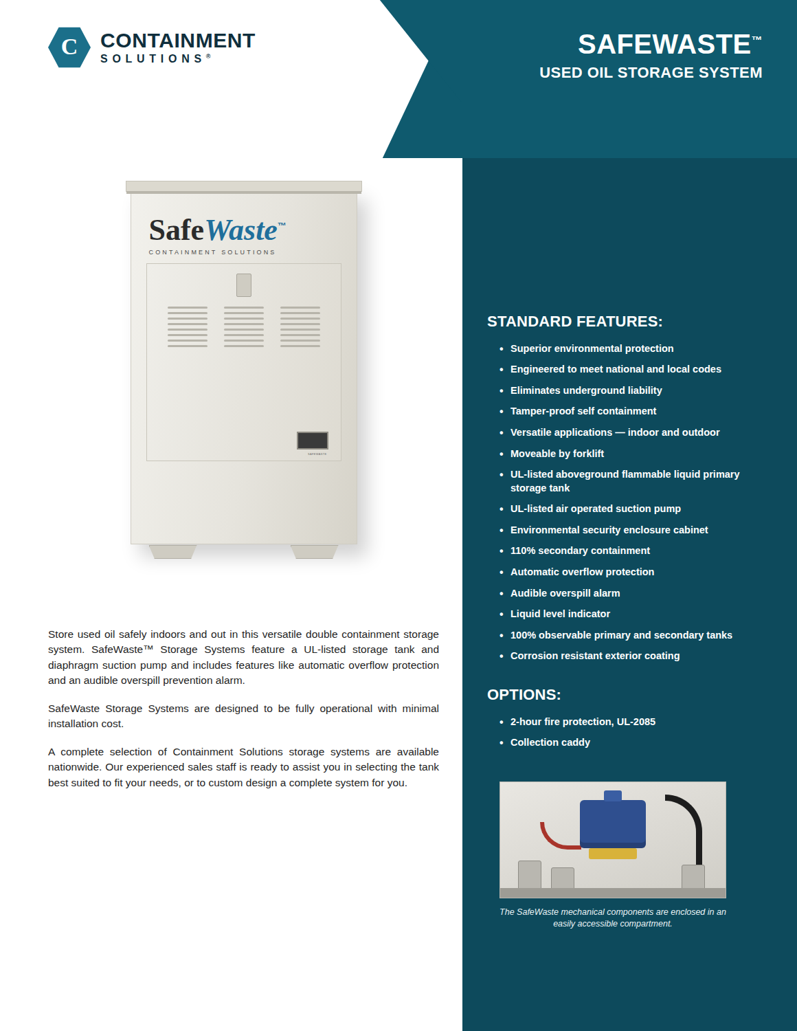C
CONTAINMENT SOLUTIONS®
SAFEWASTE™
USED OIL STORAGE SYSTEM
SafeWaste™
CONTAINMENT SOLUTIONS
Store used oil safely indoors and out in this versatile double containment storage system. SafeWaste™ Storage Systems feature a UL-listed storage tank and diaphragm suction pump and includes features like automatic overflow protection and an audible overspill prevention alarm.
SafeWaste Storage Systems are designed to be fully operational with minimal installation cost.
A complete selection of Containment Solutions storage systems are available nationwide. Our experienced sales staff is ready to assist you in selecting the tank best suited to fit your needs, or to custom design a complete system for you.
STANDARD FEATURES:
Superior environmental protection
Engineered to meet national and local codes
Eliminates underground liability
Tamper-proof self containment
Versatile applications — indoor and outdoor
Moveable by forklift
UL-listed aboveground flammable liquid primary storage tank
UL-listed air operated suction pump
Environmental security enclosure cabinet
110% secondary containment
Automatic overflow protection
Audible overspill alarm
Liquid level indicator
100% observable primary and secondary tanks
Corrosion resistant exterior coating
OPTIONS:
2-hour fire protection, UL-2085
Collection caddy
The SafeWaste mechanical components are enclosed in an easily accessible compartment.